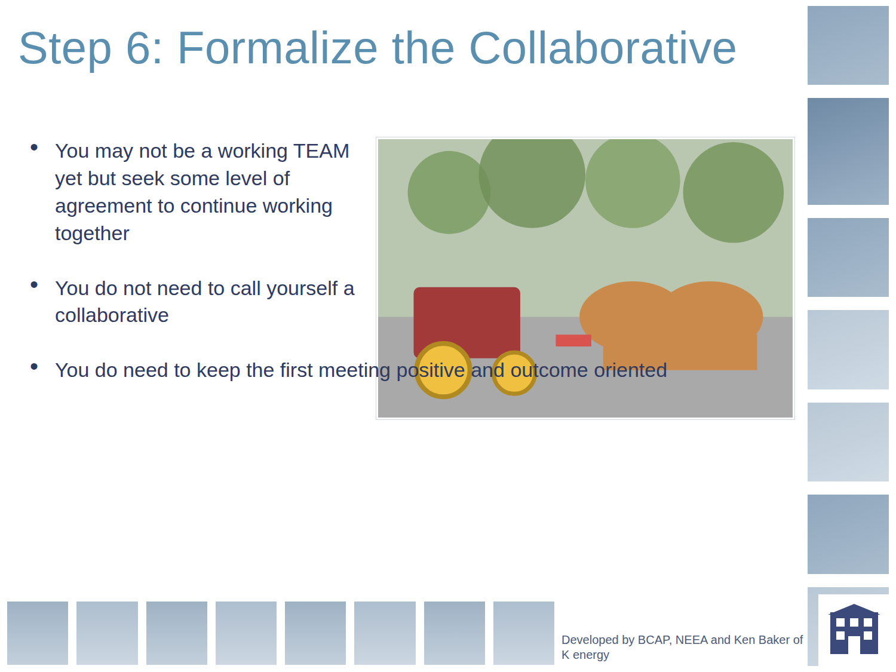Step 6: Formalize the Collaborative
You may not be a working TEAM yet but seek some level of agreement to continue working together
You do not need to call yourself a collaborative
You do need to keep the first meeting positive and outcome oriented
Developed by BCAP, NEEA and Ken Baker of K energy